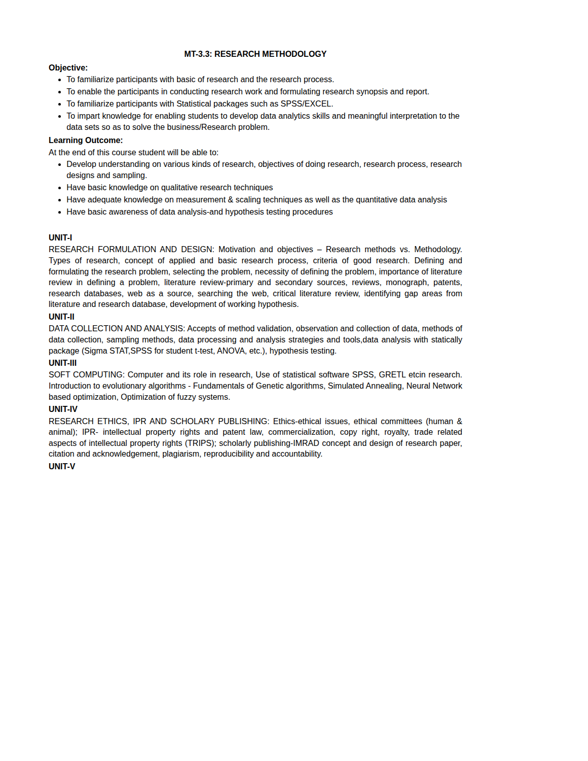MT-3.3: RESEARCH METHODOLOGY
Objective:
To familiarize participants with basic of research and the research process.
To enable the participants in conducting research work and formulating research synopsis and report.
To familiarize participants with Statistical packages such as SPSS/EXCEL.
To impart knowledge for enabling students to develop data analytics skills and meaningful interpretation to the data sets so as to solve the business/Research problem.
Learning Outcome:
At the end of this course student will be able to:
Develop understanding on various kinds of research, objectives of doing research, research process, research designs and sampling.
Have basic knowledge on qualitative research techniques
Have adequate knowledge on measurement & scaling techniques as well as the quantitative data analysis
Have basic awareness of data analysis-and hypothesis testing procedures
UNIT-I
RESEARCH FORMULATION AND DESIGN: Motivation and objectives – Research methods vs. Methodology. Types of research, concept of applied and basic research process, criteria of good research. Defining and formulating the research problem, selecting the problem, necessity of defining the problem, importance of literature review in defining a problem, literature review-primary and secondary sources, reviews, monograph, patents, research databases, web as a source, searching the web, critical literature review, identifying gap areas from literature and research database, development of working hypothesis.
UNIT-II
DATA COLLECTION AND ANALYSIS: Accepts of method validation, observation and collection of data, methods of data collection, sampling methods, data processing and analysis strategies and tools,data analysis with statically package (Sigma STAT,SPSS for student t-test, ANOVA, etc.), hypothesis testing.
UNIT-III
SOFT COMPUTING: Computer and its role in research, Use of statistical software SPSS, GRETL etcin research. Introduction to evolutionary algorithms - Fundamentals of Genetic algorithms, Simulated Annealing, Neural Network based optimization, Optimization of fuzzy systems.
UNIT-IV
RESEARCH ETHICS, IPR AND SCHOLARY PUBLISHING: Ethics-ethical issues, ethical committees (human & animal); IPR- intellectual property rights and patent law, commercialization, copy right, royalty, trade related aspects of intellectual property rights (TRIPS); scholarly publishing-IMRAD concept and design of research paper, citation and acknowledgement, plagiarism, reproducibility and accountability.
UNIT-V